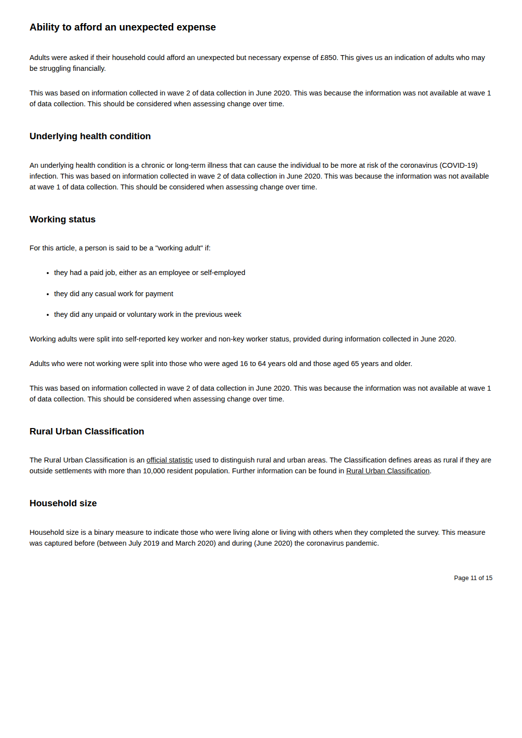Ability to afford an unexpected expense
Adults were asked if their household could afford an unexpected but necessary expense of £850. This gives us an indication of adults who may be struggling financially.
This was based on information collected in wave 2 of data collection in June 2020. This was because the information was not available at wave 1 of data collection. This should be considered when assessing change over time.
Underlying health condition
An underlying health condition is a chronic or long-term illness that can cause the individual to be more at risk of the coronavirus (COVID-19) infection. This was based on information collected in wave 2 of data collection in June 2020. This was because the information was not available at wave 1 of data collection. This should be considered when assessing change over time.
Working status
For this article, a person is said to be a "working adult" if:
they had a paid job, either as an employee or self-employed
they did any casual work for payment
they did any unpaid or voluntary work in the previous week
Working adults were split into self-reported key worker and non-key worker status, provided during information collected in June 2020.
Adults who were not working were split into those who were aged 16 to 64 years old and those aged 65 years and older.
This was based on information collected in wave 2 of data collection in June 2020. This was because the information was not available at wave 1 of data collection. This should be considered when assessing change over time.
Rural Urban Classification
The Rural Urban Classification is an official statistic used to distinguish rural and urban areas. The Classification defines areas as rural if they are outside settlements with more than 10,000 resident population. Further information can be found in Rural Urban Classification.
Household size
Household size is a binary measure to indicate those who were living alone or living with others when they completed the survey. This measure was captured before (between July 2019 and March 2020) and during (June 2020) the coronavirus pandemic.
Page 11 of 15